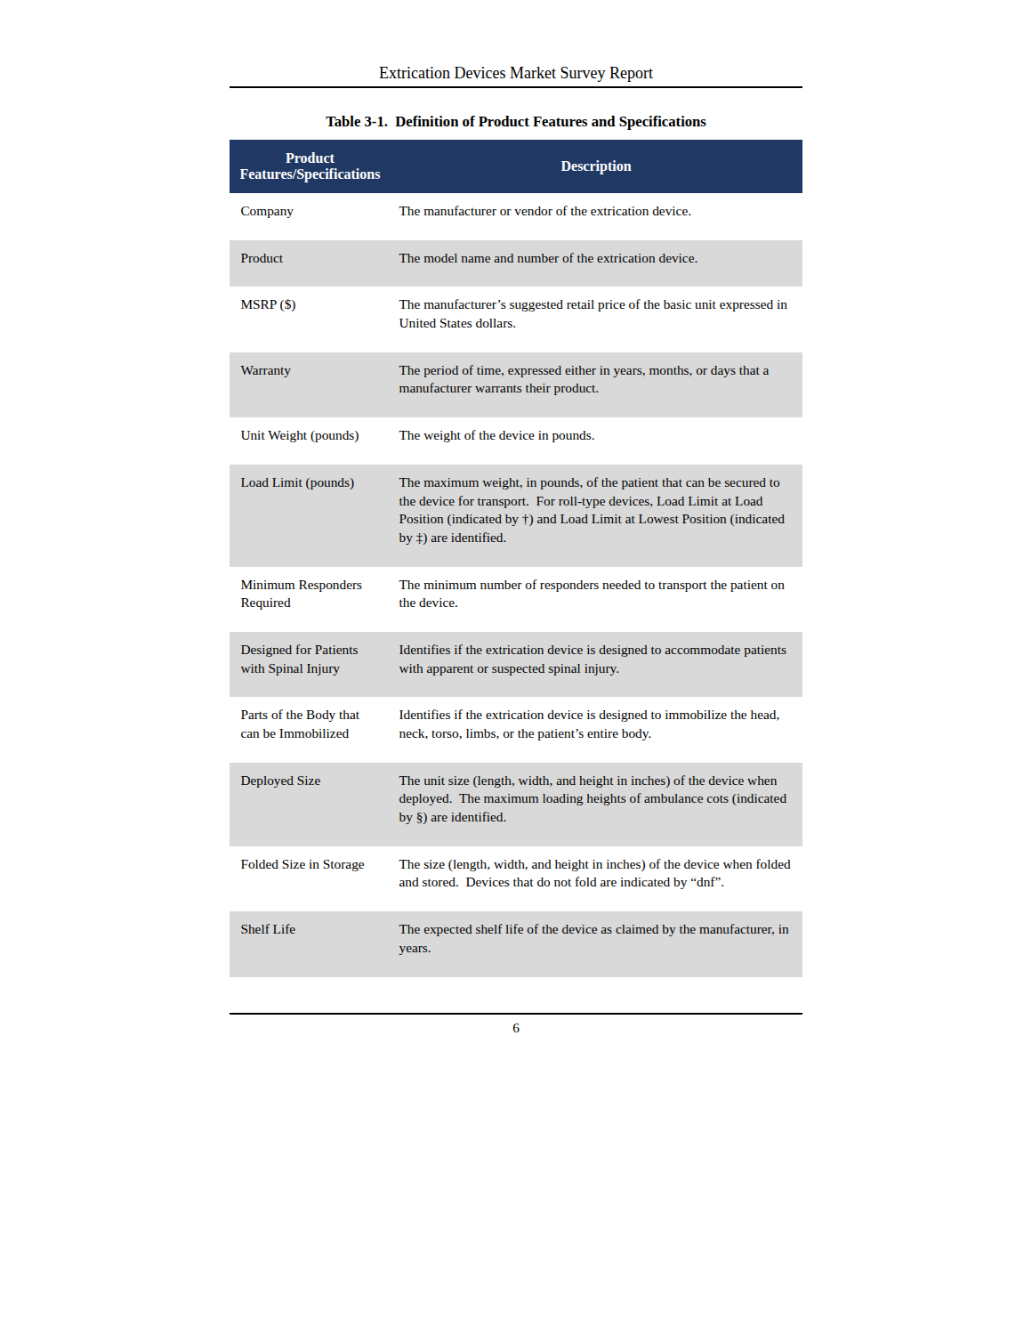Extrication Devices Market Survey Report
Table 3-1. Definition of Product Features and Specifications
| Product Features/Specifications | Description |
| --- | --- |
| Company | The manufacturer or vendor of the extrication device. |
| Product | The model name and number of the extrication device. |
| MSRP ($) | The manufacturer’s suggested retail price of the basic unit expressed in United States dollars. |
| Warranty | The period of time, expressed either in years, months, or days that a manufacturer warrants their product. |
| Unit Weight (pounds) | The weight of the device in pounds. |
| Load Limit (pounds) | The maximum weight, in pounds, of the patient that can be secured to the device for transport. For roll-type devices, Load Limit at Load Position (indicated by †) and Load Limit at Lowest Position (indicated by ‡) are identified. |
| Minimum Responders Required | The minimum number of responders needed to transport the patient on the device. |
| Designed for Patients with Spinal Injury | Identifies if the extrication device is designed to accommodate patients with apparent or suspected spinal injury. |
| Parts of the Body that can be Immobilized | Identifies if the extrication device is designed to immobilize the head, neck, torso, limbs, or the patient’s entire body. |
| Deployed Size | The unit size (length, width, and height in inches) of the device when deployed. The maximum loading heights of ambulance cots (indicated by §) are identified. |
| Folded Size in Storage | The size (length, width, and height in inches) of the device when folded and stored. Devices that do not fold are indicated by “dnf”. |
| Shelf Life | The expected shelf life of the device as claimed by the manufacturer, in years. |
6